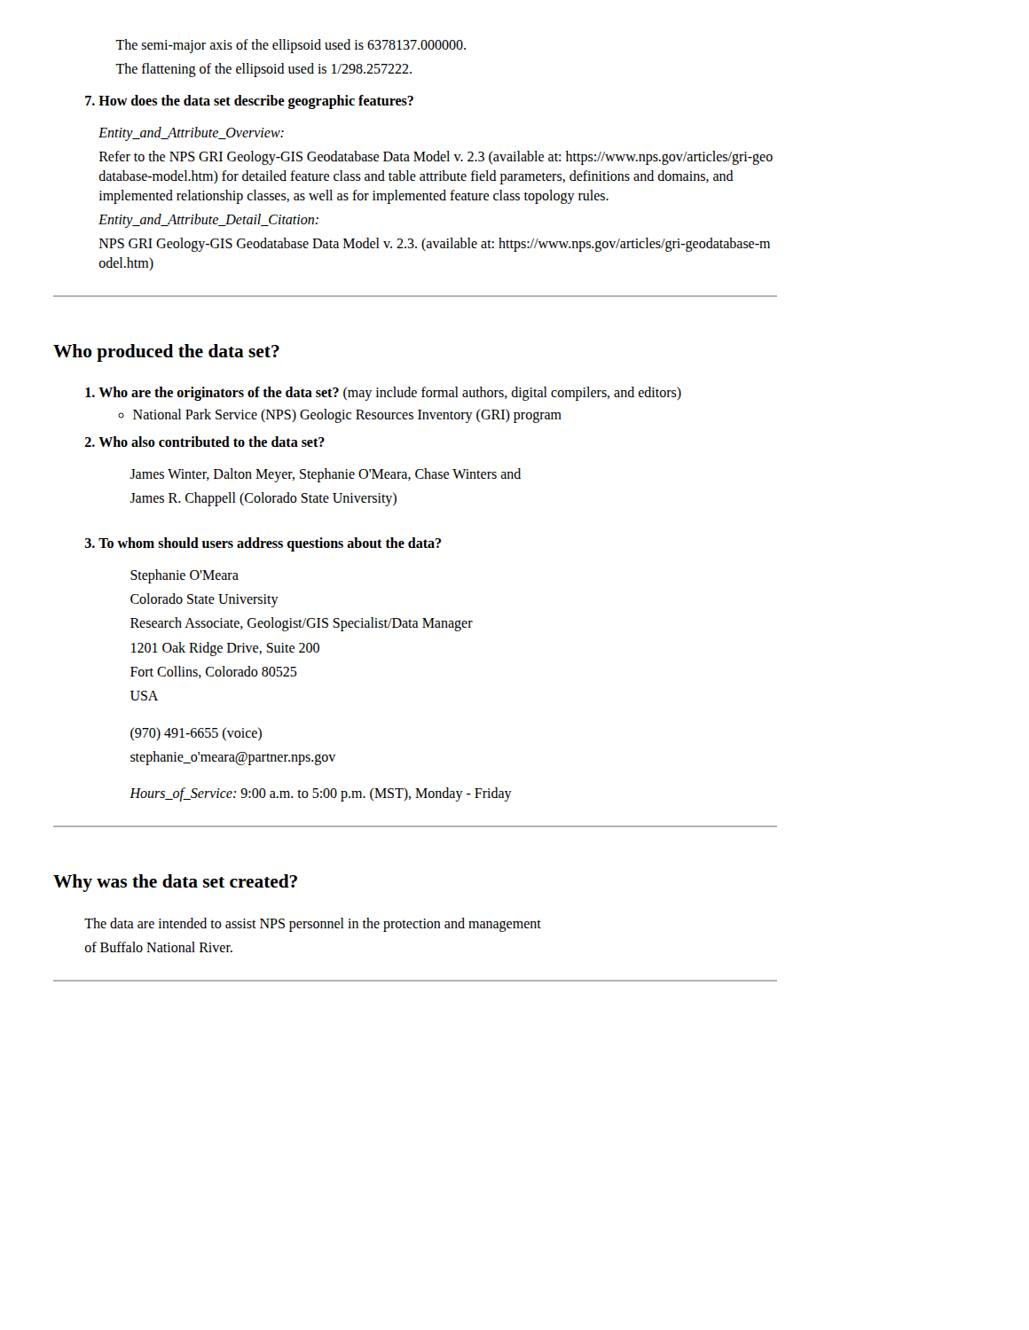The semi-major axis of the ellipsoid used is 6378137.000000.
The flattening of the ellipsoid used is 1/298.257222.
How does the data set describe geographic features?
Entity_and_Attribute_Overview:
Refer to the NPS GRI Geology-GIS Geodatabase Data Model v. 2.3 (available at: https://www.nps.gov/articles/gri-geodatabase-model.htm) for detailed feature class and table attribute field parameters, definitions and domains, and implemented relationship classes, as well as for implemented feature class topology rules.
Entity_and_Attribute_Detail_Citation:
NPS GRI Geology-GIS Geodatabase Data Model v. 2.3. (available at: https://www.nps.gov/articles/gri-geodatabase-model.htm)
Who produced the data set?
Who are the originators of the data set? (may include formal authors, digital compilers, and editors)
National Park Service (NPS) Geologic Resources Inventory (GRI) program
Who also contributed to the data set?
James Winter, Dalton Meyer, Stephanie O'Meara, Chase Winters and
James R. Chappell (Colorado State University)
To whom should users address questions about the data?
Stephanie O'Meara
Colorado State University
Research Associate, Geologist/GIS Specialist/Data Manager
1201 Oak Ridge Drive, Suite 200
Fort Collins, Colorado 80525
USA
(970) 491-6655 (voice)
stephanie_o'meara@partner.nps.gov
Hours_of_Service: 9:00 a.m. to 5:00 p.m. (MST), Monday - Friday
Why was the data set created?
The data are intended to assist NPS personnel in the protection and management
of Buffalo National River.